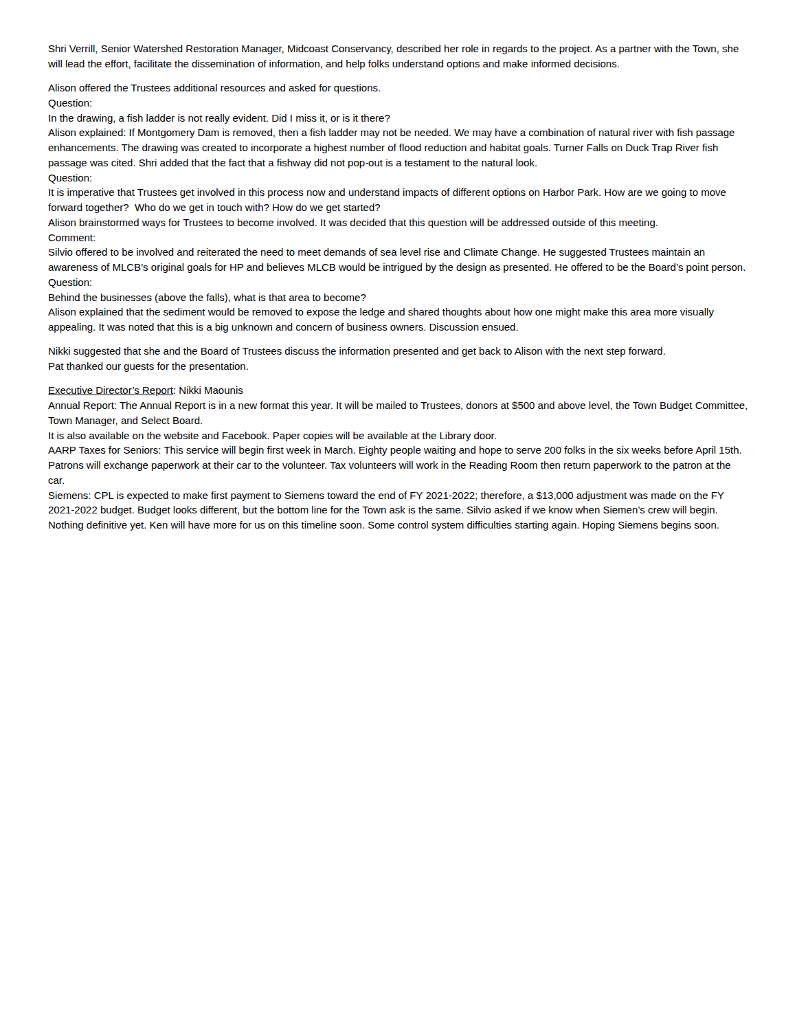Shri Verrill, Senior Watershed Restoration Manager, Midcoast Conservancy, described her role in regards to the project. As a partner with the Town, she will lead the effort, facilitate the dissemination of information, and help folks understand options and make informed decisions.
Alison offered the Trustees additional resources and asked for questions.
Question:
In the drawing, a fish ladder is not really evident. Did I miss it, or is it there?
Alison explained: If Montgomery Dam is removed, then a fish ladder may not be needed. We may have a combination of natural river with fish passage enhancements. The drawing was created to incorporate a highest number of flood reduction and habitat goals. Turner Falls on Duck Trap River fish passage was cited. Shri added that the fact that a fishway did not pop-out is a testament to the natural look.
Question:
It is imperative that Trustees get involved in this process now and understand impacts of different options on Harbor Park. How are we going to move forward together? Who do we get in touch with? How do we get started?
Alison brainstormed ways for Trustees to become involved. It was decided that this question will be addressed outside of this meeting.
Comment:
Silvio offered to be involved and reiterated the need to meet demands of sea level rise and Climate Change. He suggested Trustees maintain an awareness of MLCB’s original goals for HP and believes MLCB would be intrigued by the design as presented. He offered to be the Board’s point person.
Question:
Behind the businesses (above the falls), what is that area to become?
Alison explained that the sediment would be removed to expose the ledge and shared thoughts about how one might make this area more visually appealing. It was noted that this is a big unknown and concern of business owners. Discussion ensued.
Nikki suggested that she and the Board of Trustees discuss the information presented and get back to Alison with the next step forward.
Pat thanked our guests for the presentation.
Executive Director’s Report: Nikki Maounis
Annual Report: The Annual Report is in a new format this year. It will be mailed to Trustees, donors at $500 and above level, the Town Budget Committee, Town Manager, and Select Board.
It is also available on the website and Facebook. Paper copies will be available at the Library door.
AARP Taxes for Seniors: This service will begin first week in March. Eighty people waiting and hope to serve 200 folks in the six weeks before April 15th. Patrons will exchange paperwork at their car to the volunteer. Tax volunteers will work in the Reading Room then return paperwork to the patron at the car.
Siemens: CPL is expected to make first payment to Siemens toward the end of FY 2021-2022; therefore, a $13,000 adjustment was made on the FY 2021-2022 budget. Budget looks different, but the bottom line for the Town ask is the same. Silvio asked if we know when Siemen’s crew will begin. Nothing definitive yet. Ken will have more for us on this timeline soon. Some control system difficulties starting again. Hoping Siemens begins soon.